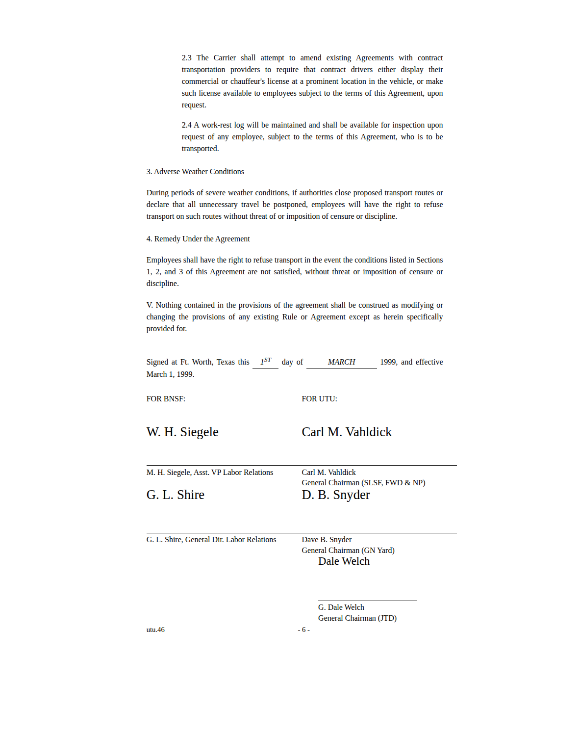2.3 The Carrier shall attempt to amend existing Agreements with contract transportation providers to require that contract drivers either display their commercial or chauffeur's license at a prominent location in the vehicle, or make such license available to employees subject to the terms of this Agreement, upon request.
2.4 A work-rest log will be maintained and shall be available for inspection upon request of any employee, subject to the terms of this Agreement, who is to be transported.
3. Adverse Weather Conditions
During periods of severe weather conditions, if authorities close proposed transport routes or declare that all unnecessary travel be postponed, employees will have the right to refuse transport on such routes without threat of or imposition of censure or discipline.
4. Remedy Under the Agreement
Employees shall have the right to refuse transport in the event the conditions listed in Sections 1, 2, and 3 of this Agreement are not satisfied, without threat or imposition of censure or discipline.
V. Nothing contained in the provisions of the agreement shall be construed as modifying or changing the provisions of any existing Rule or Agreement except as herein specifically provided for.
Signed at Ft. Worth, Texas this 1ST day of MARCH 1999, and effective March 1, 1999.
| FOR BNSF: | FOR UTU: |
| W. H. Siegele M. H. Siegele, Asst. VP Labor Relations | Carl M. Vahldick Carl M. Vahldick General Chairman (SLSF, FWD & NP) |
| G. L. Shire G. L. Shire, General Dir. Labor Relations | D. B. Snyder Dave B. Snyder General Chairman (GN Yard) |
| | Dale Welch G. Dale Welch General Chairman (JTD) |
utu.46
- 6 -